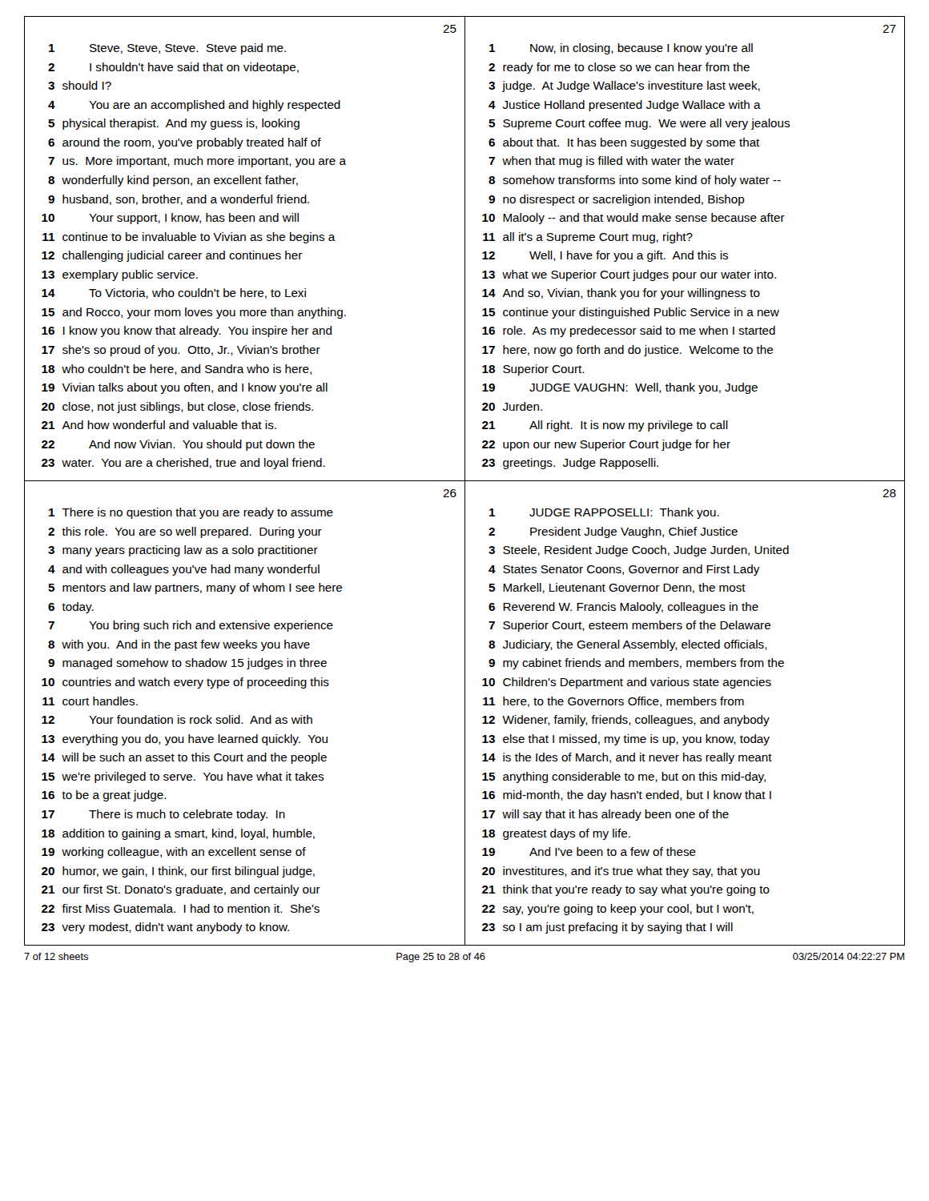25
Steve, Steve, Steve. Steve paid me.
I shouldn't have said that on videotape,
should I?
You are an accomplished and highly respected
physical therapist. And my guess is, looking
around the room, you've probably treated half of
us. More important, much more important, you are a
wonderfully kind person, an excellent father,
husband, son, brother, and a wonderful friend.
Your support, I know, has been and will
continue to be invaluable to Vivian as she begins a
challenging judicial career and continues her
exemplary public service.
To Victoria, who couldn't be here, to Lexi
and Rocco, your mom loves you more than anything.
I know you know that already. You inspire her and
she's so proud of you. Otto, Jr., Vivian's brother
who couldn't be here, and Sandra who is here,
Vivian talks about you often, and I know you're all
close, not just siblings, but close, close friends.
And how wonderful and valuable that is.
And now Vivian. You should put down the
water. You are a cherished, true and loyal friend.
27
Now, in closing, because I know you're all
ready for me to close so we can hear from the
judge. At Judge Wallace's investiture last week,
Justice Holland presented Judge Wallace with a
Supreme Court coffee mug. We were all very jealous
about that. It has been suggested by some that
when that mug is filled with water the water
somehow transforms into some kind of holy water --
no disrespect or sacreligion intended, Bishop
Malooly -- and that would make sense because after
all it's a Supreme Court mug, right?
Well, I have for you a gift. And this is
what we Superior Court judges pour our water into.
And so, Vivian, thank you for your willingness to
continue your distinguished Public Service in a new
role. As my predecessor said to me when I started
here, now go forth and do justice. Welcome to the
Superior Court.
JUDGE VAUGHN: Well, thank you, Judge
Jurden.
All right. It is now my privilege to call
upon our new Superior Court judge for her
greetings. Judge Rapposelli.
26
There is no question that you are ready to assume
this role. You are so well prepared. During your
many years practicing law as a solo practitioner
and with colleagues you've had many wonderful
mentors and law partners, many of whom I see here
today.
You bring such rich and extensive experience
with you. And in the past few weeks you have
managed somehow to shadow 15 judges in three
countries and watch every type of proceeding this
court handles.
Your foundation is rock solid. And as with
everything you do, you have learned quickly. You
will be such an asset to this Court and the people
we're privileged to serve. You have what it takes
to be a great judge.
There is much to celebrate today. In
addition to gaining a smart, kind, loyal, humble,
working colleague, with an excellent sense of
humor, we gain, I think, our first bilingual judge,
our first St. Donato's graduate, and certainly our
first Miss Guatemala. I had to mention it. She's
very modest, didn't want anybody to know.
28
JUDGE RAPPOSELLI: Thank you.
President Judge Vaughn, Chief Justice
Steele, Resident Judge Cooch, Judge Jurden, United
States Senator Coons, Governor and First Lady
Markell, Lieutenant Governor Denn, the most
Reverend W. Francis Malooly, colleagues in the
Superior Court, esteem members of the Delaware
Judiciary, the General Assembly, elected officials,
my cabinet friends and members, members from the
Children's Department and various state agencies
here, to the Governors Office, members from
Widener, family, friends, colleagues, and anybody
else that I missed, my time is up, you know, today
is the Ides of March, and it never has really meant
anything considerable to me, but on this mid-day,
mid-month, the day hasn't ended, but I know that I
will say that it has already been one of the
greatest days of my life.
And I've been to a few of these
investitures, and it's true what they say, that you
think that you're ready to say what you're going to
say, you're going to keep your cool, but I won't,
so I am just prefacing it by saying that I will
7 of 12 sheets Page 25 to 28 of 46 03/25/2014 04:22:27 PM